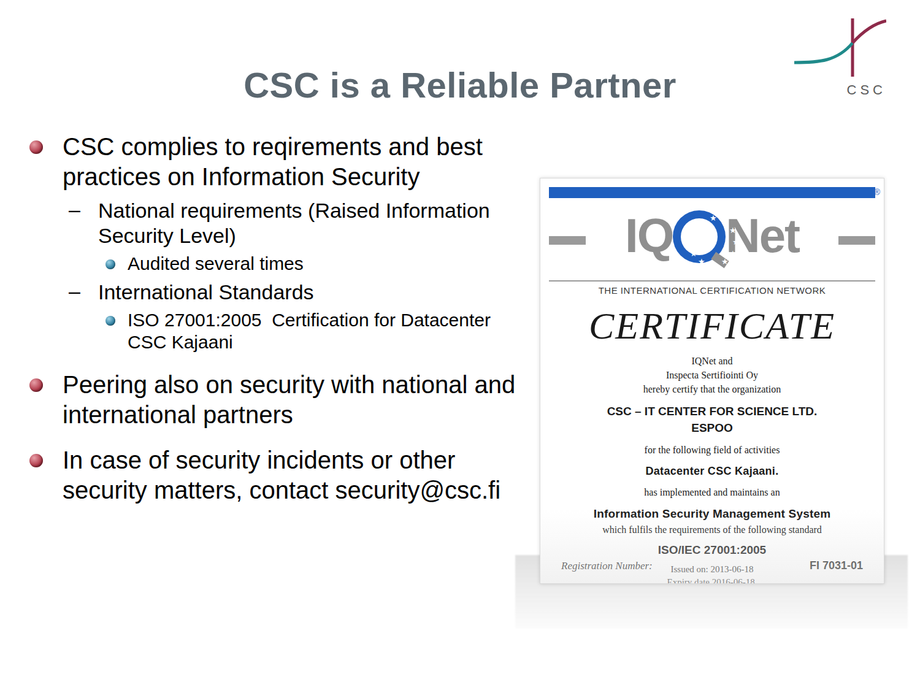CSC
CSC is a Reliable Partner
CSC complies to reqirements and best practices on Information Security
National requirements (Raised Information Security Level)
Audited several times
International Standards
ISO 27001:2005 Certification for Datacenter CSC Kajaani
Peering also on security with national and international partners
In case of security incidents or other security matters, contact security@csc.fi
®
IQ Net
★ ★ ★ ★ ★ ★ ★ ★ ★ ★ ★ ★
THE INTERNATIONAL CERTIFICATION NETWORK
CERTIFICATE
IQNet and
Inspecta Sertifiointi Oy
hereby certify that the organization
CSC – IT CENTER FOR SCIENCE LTD.
ESPOO
for the following field of activities
Datacenter CSC Kajaani.
has implemented and maintains an
Information Security Management System
which fulfils the requirements of the following standard
ISO/IEC 27001:2005
Issued on: 2013-06-18
Expiry date 2016-06-18.
Registration Number:
FI 7031-01